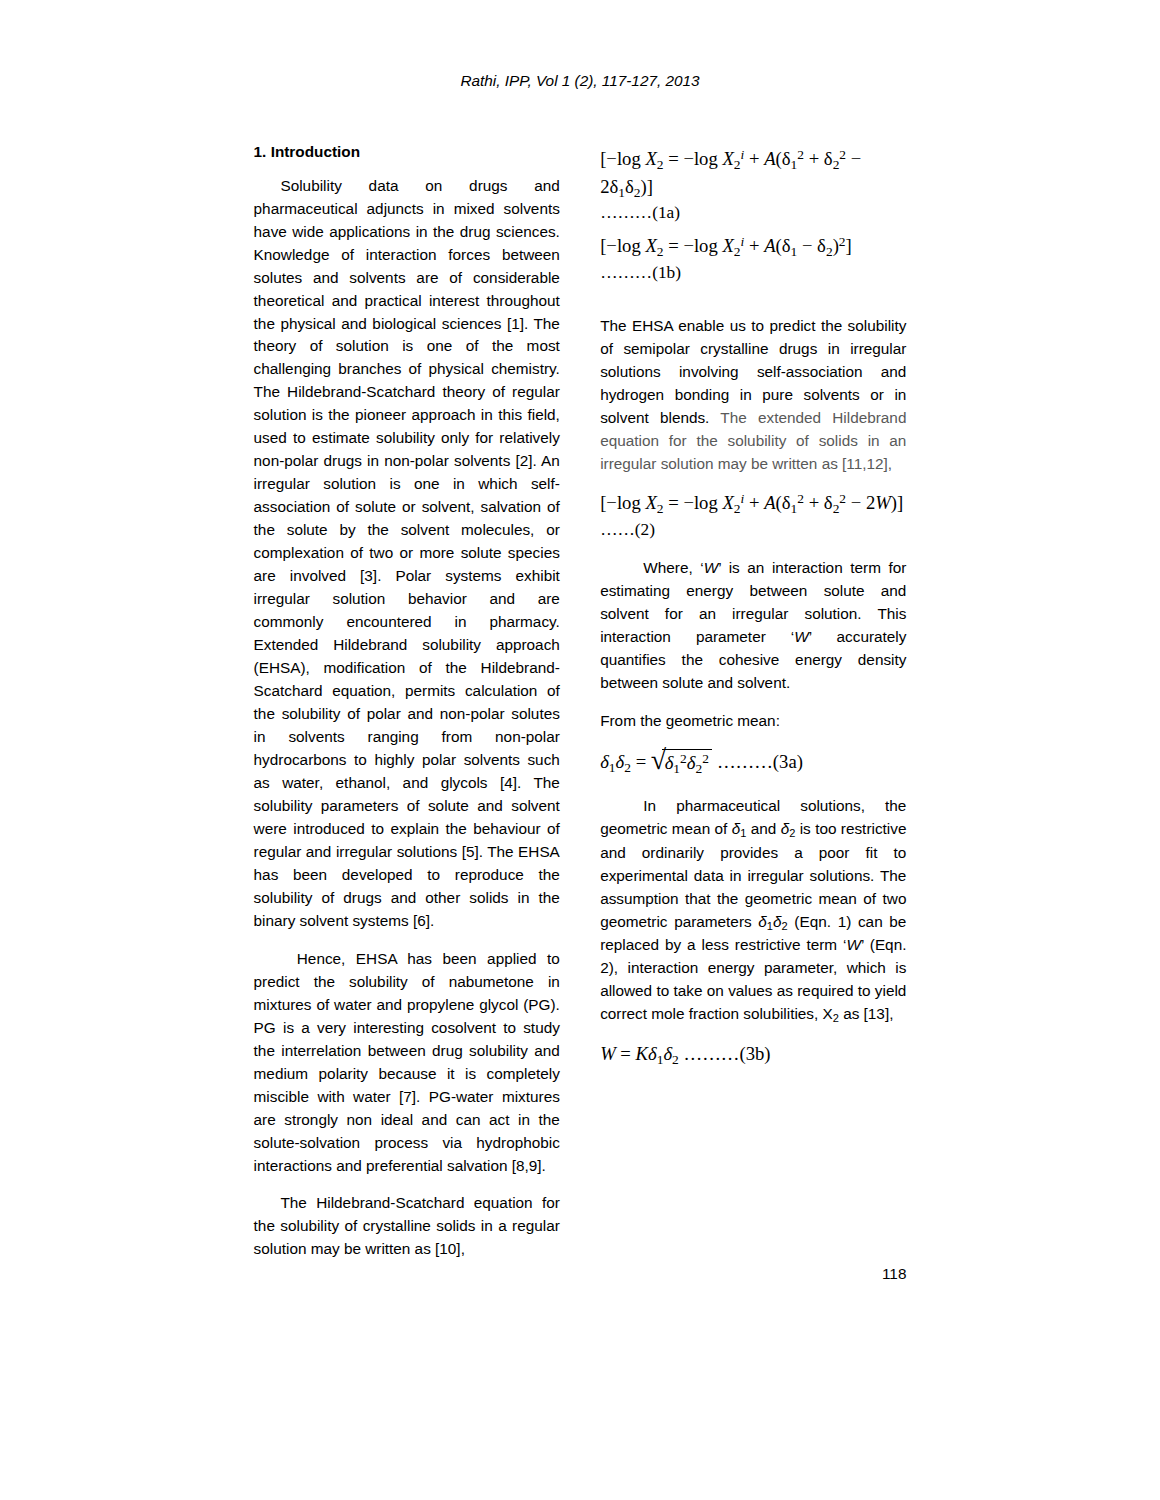Rathi, IPP, Vol 1 (2), 117-127, 2013
1. Introduction
Solubility data on drugs and pharmaceutical adjuncts in mixed solvents have wide applications in the drug sciences. Knowledge of interaction forces between solutes and solvents are of considerable theoretical and practical interest throughout the physical and biological sciences [1]. The theory of solution is one of the most challenging branches of physical chemistry. The Hildebrand-Scatchard theory of regular solution is the pioneer approach in this field, used to estimate solubility only for relatively non-polar drugs in non-polar solvents [2]. An irregular solution is one in which self-association of solute or solvent, salvation of the solute by the solvent molecules, or complexation of two or more solute species are involved [3]. Polar systems exhibit irregular solution behavior and are commonly encountered in pharmacy. Extended Hildebrand solubility approach (EHSA), modification of the Hildebrand-Scatchard equation, permits calculation of the solubility of polar and non-polar solutes in solvents ranging from non-polar hydrocarbons to highly polar solvents such as water, ethanol, and glycols [4]. The solubility parameters of solute and solvent were introduced to explain the behaviour of regular and irregular solutions [5]. The EHSA has been developed to reproduce the solubility of drugs and other solids in the binary solvent systems [6].
Hence, EHSA has been applied to predict the solubility of nabumetone in mixtures of water and propylene glycol (PG). PG is a very interesting cosolvent to study the interrelation between drug solubility and medium polarity because it is completely miscible with water [7]. PG-water mixtures are strongly non ideal and can act in the solute-solvation process via hydrophobic interactions and preferential salvation [8,9].
The Hildebrand-Scatchard equation for the solubility of crystalline solids in a regular solution may be written as [10],
[−log X2 = −log X2i + A(δ12 + δ22 − 2δ1δ2)]
………(1a)
[−log X2 = −log X2i + A(δ1 − δ2)2]
………(1b)
The EHSA enable us to predict the solubility of semipolar crystalline drugs in irregular solutions involving self-association and hydrogen bonding in pure solvents or in solvent blends. The extended Hildebrand equation for the solubility of solids in an irregular solution may be written as [11,12],
[−log X2 = −log X2i + A(δ12 + δ22 − 2W)]
……(2)
Where, ‘W’ is an interaction term for estimating energy between solute and solvent for an irregular solution. This interaction parameter ‘W’ accurately quantifies the cohesive energy density between solute and solvent.
From the geometric mean:
δ1δ2 = δ12δ22 ………(3a)
In pharmaceutical solutions, the geometric mean of δ1 and δ2 is too restrictive and ordinarily provides a poor fit to experimental data in irregular solutions. The assumption that the geometric mean of two geometric parameters δ1δ2 (Eqn. 1) can be replaced by a less restrictive term ‘W’ (Eqn. 2), interaction energy parameter, which is allowed to take on values as required to yield correct mole fraction solubilities, X2 as [13],
W = Kδ1δ2 ………(3b)
118